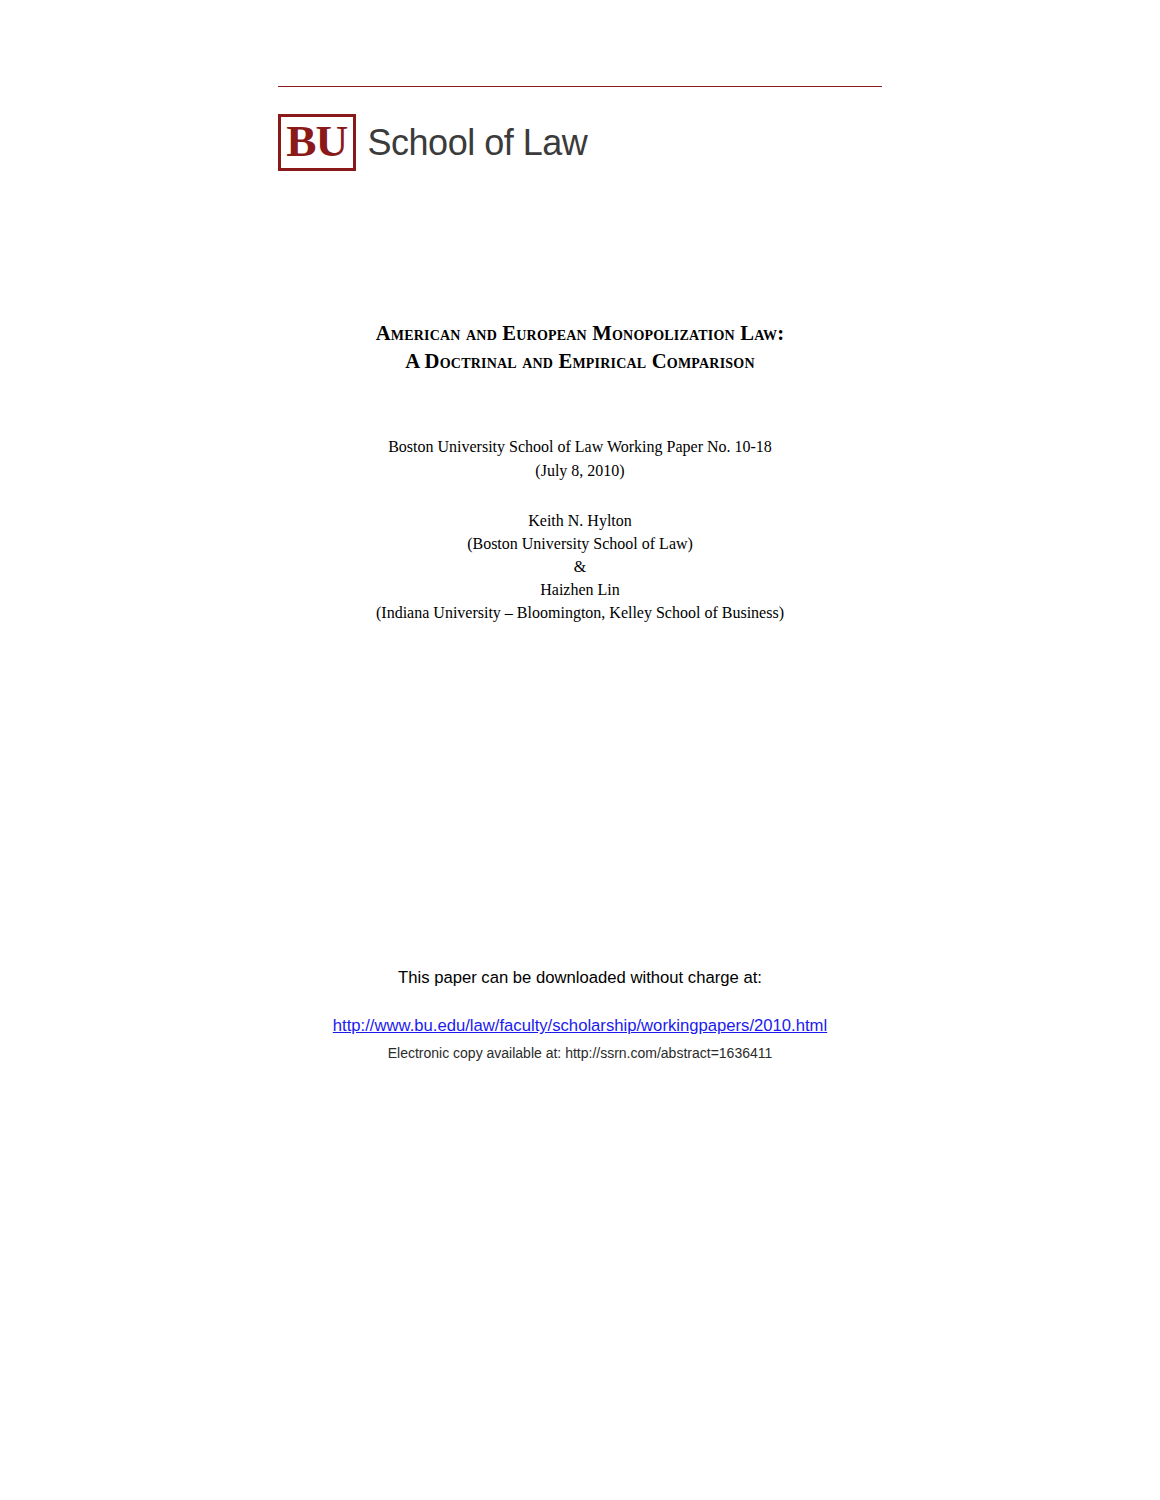BU School of Law
American and European Monopolization Law:
A Doctrinal and Empirical Comparison
Boston University School of Law Working Paper No. 10-18
(July 8, 2010)
Keith N. Hylton
(Boston University School of Law)
&
Haizhen Lin
(Indiana University – Bloomington, Kelley School of Business)
This paper can be downloaded without charge at:
http://www.bu.edu/law/faculty/scholarship/workingpapers/2010.html
Electronic copy available at: http://ssrn.com/abstract=1636411